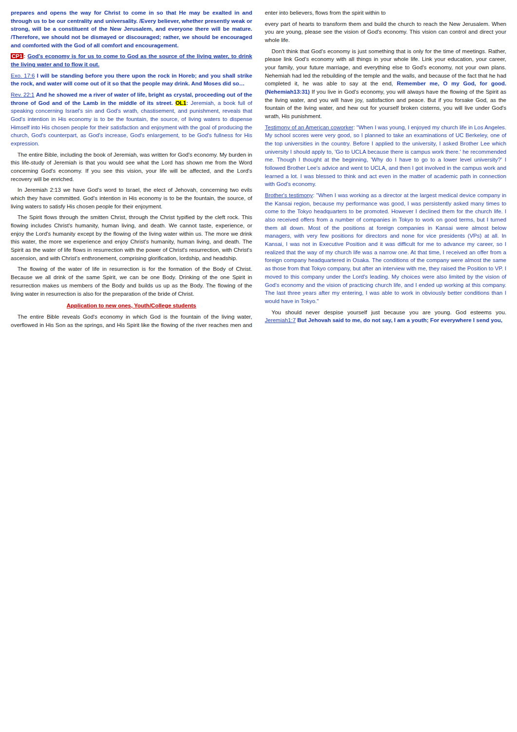prepares and opens the way for Christ to come in so that He may be exalted in and through us to be our centrality and universality. /Every believer, whether presently weak or strong, will be a constituent of the New Jerusalem, and everyone there will be mature. /Therefore, we should not be dismayed or discouraged; rather, we should be encouraged and comforted with the God of all comfort and encouragement.
CP1: God's economy is for us to come to God as the source of the living water, to drink the living water and to flow it out.
Exo. 17:6 I will be standing before you there upon the rock in Horeb; and you shall strike the rock, and water will come out of it so that the people may drink. And Moses did so…
Rev. 22:1 And he showed me a river of water of life, bright as crystal, proceeding out of the throne of God and of the Lamb in the middle of its street. OL1: Jeremiah, a book full of speaking concerning Israel's sin and God's wrath, chastisement, and punishment, reveals that God's intention in His economy is to be the fountain, the source, of living waters to dispense Himself into His chosen people for their satisfaction and enjoyment with the goal of producing the church, God's counterpart, as God's increase, God's enlargement, to be God's fullness for His expression.
The entire Bible, including the book of Jeremiah, was written for God's economy. My burden in this life-study of Jeremiah is that you would see what the Lord has shown me from the Word concerning God's economy. If you see this vision, your life will be affected, and the Lord's recovery will be enriched.
In Jeremiah 2:13 we have God's word to Israel, the elect of Jehovah, concerning two evils which they have committed. God's intention in His economy is to be the fountain, the source, of living waters to satisfy His chosen people for their enjoyment.
The Spirit flows through the smitten Christ, through the Christ typified by the cleft rock. This flowing includes Christ's humanity, human living, and death. We cannot taste, experience, or enjoy the Lord's humanity except by the flowing of the living water within us. The more we drink this water, the more we experience and enjoy Christ's humanity, human living, and death. The Spirit as the water of life flows in resurrection with the power of Christ's resurrection, with Christ's ascension, and with Christ's enthronement, comprising glorification, lordship, and headship.
The flowing of the water of life in resurrection is for the formation of the Body of Christ. Because we all drink of the same Spirit, we can be one Body. Drinking of the one Spirit in resurrection makes us members of the Body and builds us up as the Body. The flowing of the living water in resurrection is also for the preparation of the bride of Christ.
Application to new ones, Youth/College students
The entire Bible reveals God's economy in which God is the fountain of the living water, overflowed in His Son as the springs, and His Spirit like the flowing of the river reaches men and enter into believers, flows from the spirit within to
every part of hearts to transform them and build the church to reach the New Jerusalem. When you are young, please see the vision of God's economy. This vision can control and direct your whole life.
Don't think that God's economy is just something that is only for the time of meetings. Rather, please link God's economy with all things in your whole life. Link your education, your career, your family, your future marriage, and everything else to God's economy, not your own plans. Nehemiah had led the rebuilding of the temple and the walls, and because of the fact that he had completed it, he was able to say at the end, Remember me, O my God, for good. (Nehemiah13:31) If you live in God's economy, you will always have the flowing of the Spirit as the living water, and you will have joy, satisfaction and peace. But if you forsake God, as the fountain of the living water, and hew out for yourself broken cisterns, you will live under God's wrath, His punishment.
Testimony of an American coworker: "When I was young, I enjoyed my church life in Los Angeles. My school scores were very good, so I planned to take an examinations of UC Berkeley, one of the top universities in the country. Before I applied to the university, I asked Brother Lee which university I should apply to, 'Go to UCLA because there is campus work there.' he recommended me. Though I thought at the beginning, 'Why do I have to go to a lower level university?' I followed Brother Lee's advice and went to UCLA, and then I got involved in the campus work and learned a lot. I was blessed to think and act even in the matter of academic path in connection with God's economy.
Brother's testimony: "When I was working as a director at the largest medical device company in the Kansai region, because my performance was good, I was persistently asked many times to come to the Tokyo headquarters to be promoted. However I declined them for the church life. I also received offers from a number of companies in Tokyo to work on good terms, but I turned them all down. Most of the positions at foreign companies in Kansai were almost below managers, with very few positions for directors and none for vice presidents (VPs) at all. In Kansai, I was not in Executive Position and it was difficult for me to advance my career, so I realized that the way of my church life was a narrow one. At that time, I received an offer from a foreign company headquartered in Osaka. The conditions of the company were almost the same as those from that Tokyo company, but after an interview with me, they raised the Position to VP. I moved to this company under the Lord's leading. My choices were also limited by the vision of God's economy and the vision of practicing church life, and I ended up working at this company. The last three years after my entering, I was able to work in obviously better conditions than I would have in Tokyo."
You should never despise yourself just because you are young. God esteems you. Jeremiah1:7 But Jehovah said to me, do not say, I am a youth; For everywhere I send you,